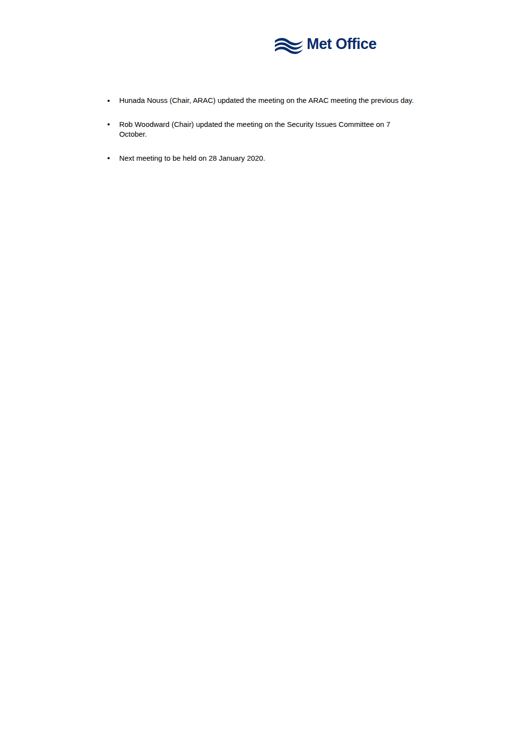Met Office
Hunada Nouss (Chair, ARAC) updated the meeting on the ARAC meeting the previous day.
Rob Woodward (Chair) updated the meeting on the Security Issues Committee on 7 October.
Next meeting to be held on 28 January 2020.